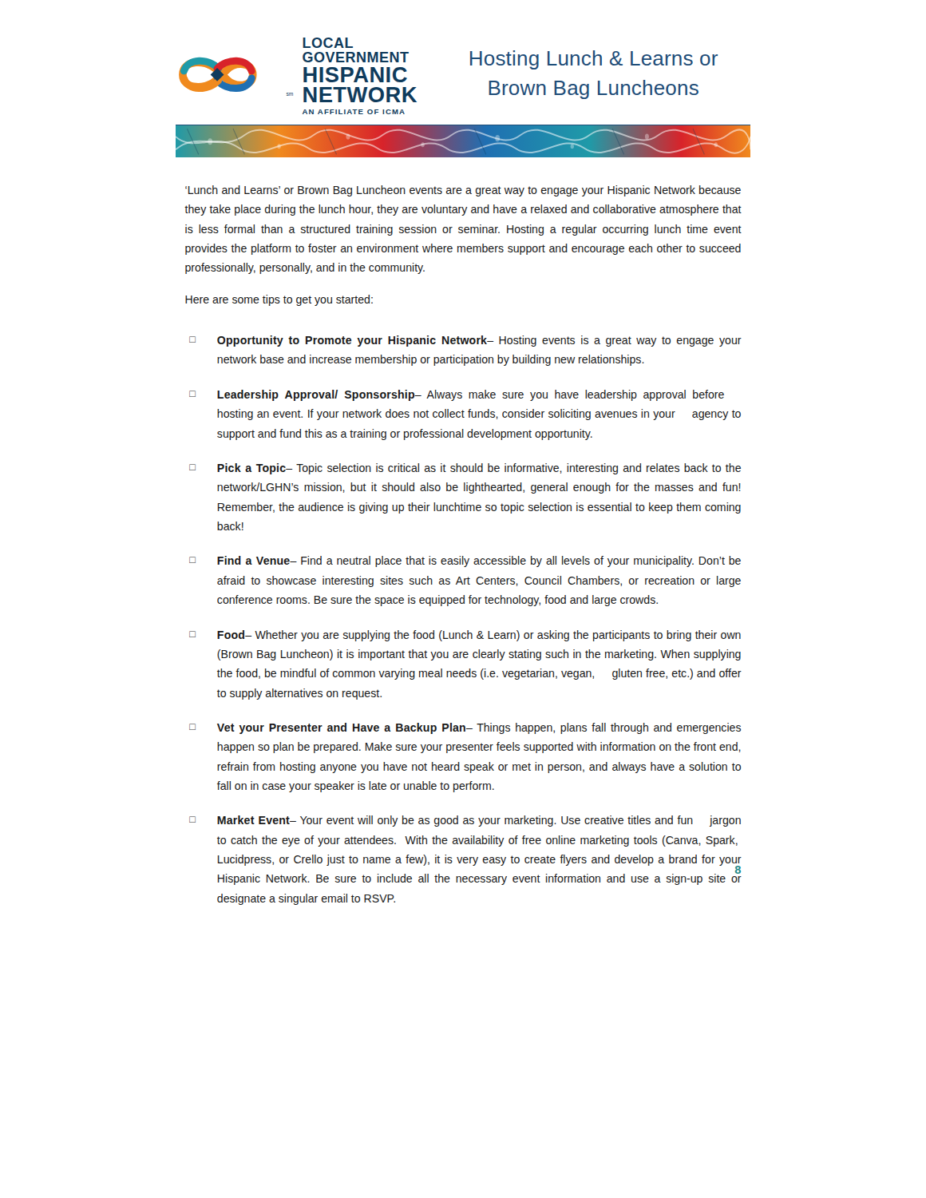sm
LOCAL GOVERNMENT HISPANIC NETWORK AN AFFILIATE OF ICMA
Hosting Lunch & Learns or Brown Bag Luncheons
‘Lunch and Learns’ or Brown Bag Luncheon events are a great way to engage your Hispanic Network because they take place during the lunch hour, they are voluntary and have a relaxed and collaborative atmosphere that is less formal than a structured training session or seminar. Hosting a regular occurring lunch time event provides the platform to foster an environment where members support and encourage each other to succeed professionally, personally, and in the community.
Here are some tips to get you started:
Opportunity to Promote your Hispanic Network– Hosting events is a great way to engage your network base and increase membership or participation by building new relationships.
Leadership Approval/ Sponsorship– Always make sure you have leadership approval before hosting an event. If your network does not collect funds, consider soliciting avenues in your agency to support and fund this as a training or professional development opportunity.
Pick a Topic– Topic selection is critical as it should be informative, interesting and relates back to the network/LGHN’s mission, but it should also be lighthearted, general enough for the masses and fun! Remember, the audience is giving up their lunchtime so topic selection is essential to keep them coming back!
Find a Venue– Find a neutral place that is easily accessible by all levels of your municipality. Don’t be afraid to showcase interesting sites such as Art Centers, Council Chambers, or recreation or large conference rooms. Be sure the space is equipped for technology, food and large crowds.
Food– Whether you are supplying the food (Lunch & Learn) or asking the participants to bring their own (Brown Bag Luncheon) it is important that you are clearly stating such in the marketing. When supplying the food, be mindful of common varying meal needs (i.e. vegetarian, vegan, gluten free, etc.) and offer to supply alternatives on request.
Vet your Presenter and Have a Backup Plan– Things happen, plans fall through and emergencies happen so plan be prepared. Make sure your presenter feels supported with information on the front end, refrain from hosting anyone you have not heard speak or met in person, and always have a solution to fall on in case your speaker is late or unable to perform.
Market Event– Your event will only be as good as your marketing. Use creative titles and fun jargon to catch the eye of your attendees. With the availability of free online marketing tools (Canva, Spark, Lucidpress, or Crello just to name a few), it is very easy to create flyers and develop a brand for your Hispanic Network. Be sure to include all the necessary event information and use a sign-up site or designate a singular email to RSVP.
8